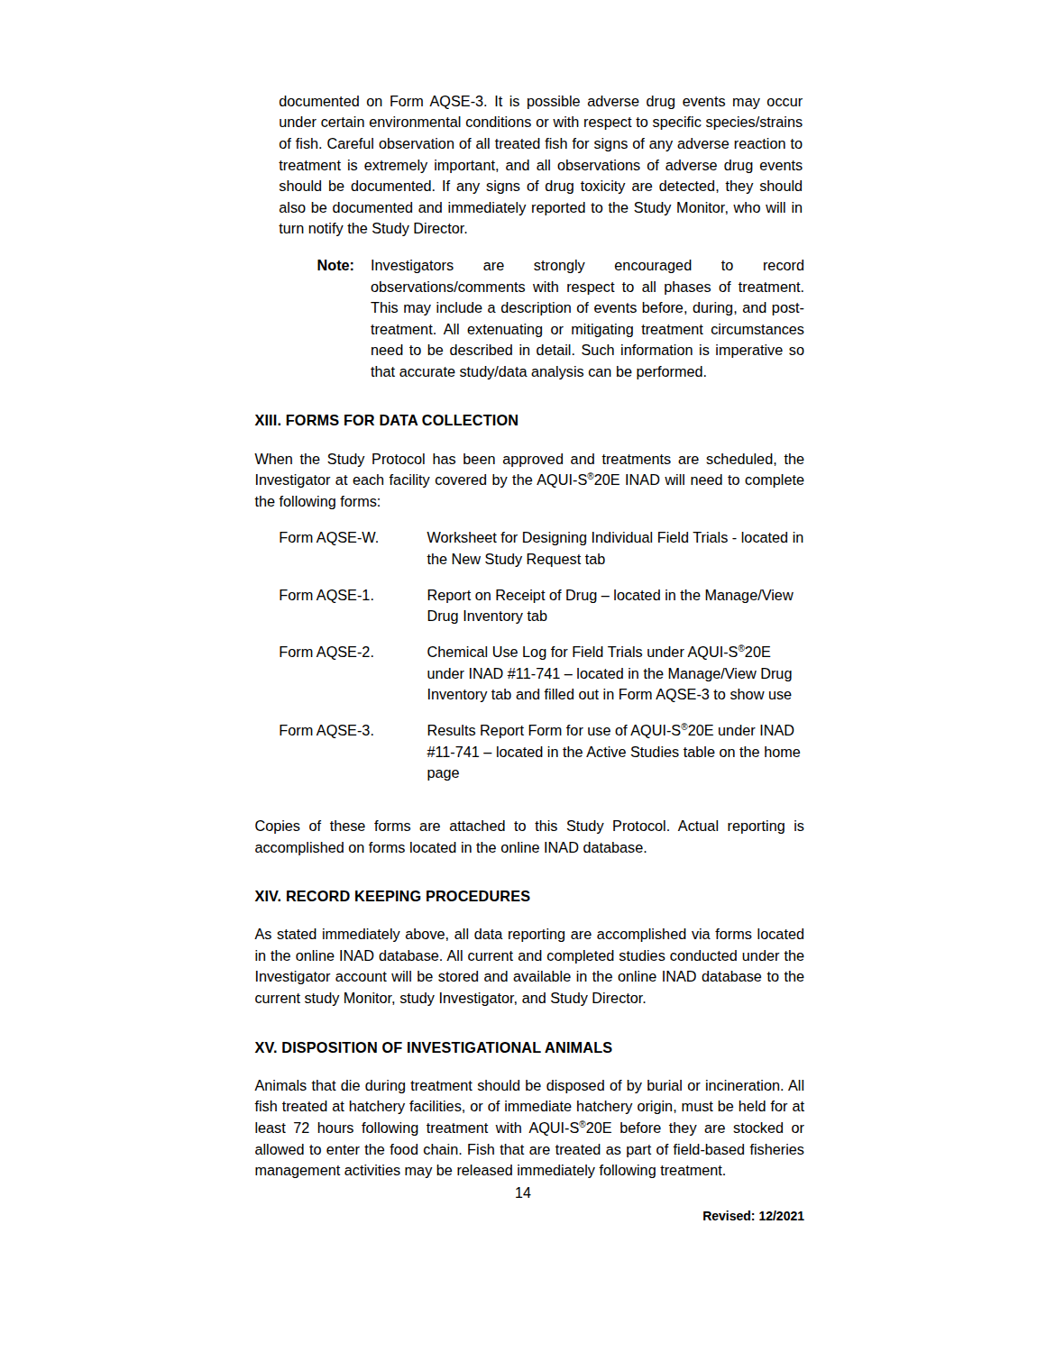documented on Form AQSE-3. It is possible adverse drug events may occur under certain environmental conditions or with respect to specific species/strains of fish. Careful observation of all treated fish for signs of any adverse reaction to treatment is extremely important, and all observations of adverse drug events should be documented. If any signs of drug toxicity are detected, they should also be documented and immediately reported to the Study Monitor, who will in turn notify the Study Director.
Note:
Investigators are strongly encouraged to record observations/comments with respect to all phases of treatment. This may include a description of events before, during, and post-treatment. All extenuating or mitigating treatment circumstances need to be described in detail. Such information is imperative so that accurate study/data analysis can be performed.
XIII. FORMS FOR DATA COLLECTION
When the Study Protocol has been approved and treatments are scheduled, the Investigator at each facility covered by the AQUI-S®20E INAD will need to complete the following forms:
| Form AQSE-W. | Worksheet for Designing Individual Field Trials - located in the New Study Request tab |
| Form AQSE-1. | Report on Receipt of Drug – located in the Manage/View Drug Inventory tab |
| Form AQSE-2. | Chemical Use Log for Field Trials under AQUI-S ® 20E under INAD #11-741 – located in the Manage/View Drug Inventory tab and filled out in Form AQSE-3 to show use |
| Form AQSE-3. | Results Report Form for use of AQUI-S ® 20E under INAD #11-741 – located in the Active Studies table on the home page |
Copies of these forms are attached to this Study Protocol. Actual reporting is accomplished on forms located in the online INAD database.
XIV. RECORD KEEPING PROCEDURES
As stated immediately above, all data reporting are accomplished via forms located in the online INAD database. All current and completed studies conducted under the Investigator account will be stored and available in the online INAD database to the current study Monitor, study Investigator, and Study Director.
XV. DISPOSITION OF INVESTIGATIONAL ANIMALS
Animals that die during treatment should be disposed of by burial or incineration. All fish treated at hatchery facilities, or of immediate hatchery origin, must be held for at least 72 hours following treatment with AQUI-S®20E before they are stocked or allowed to enter the food chain. Fish that are treated as part of field-based fisheries management activities may be released immediately following treatment.
14
Revised: 12/2021